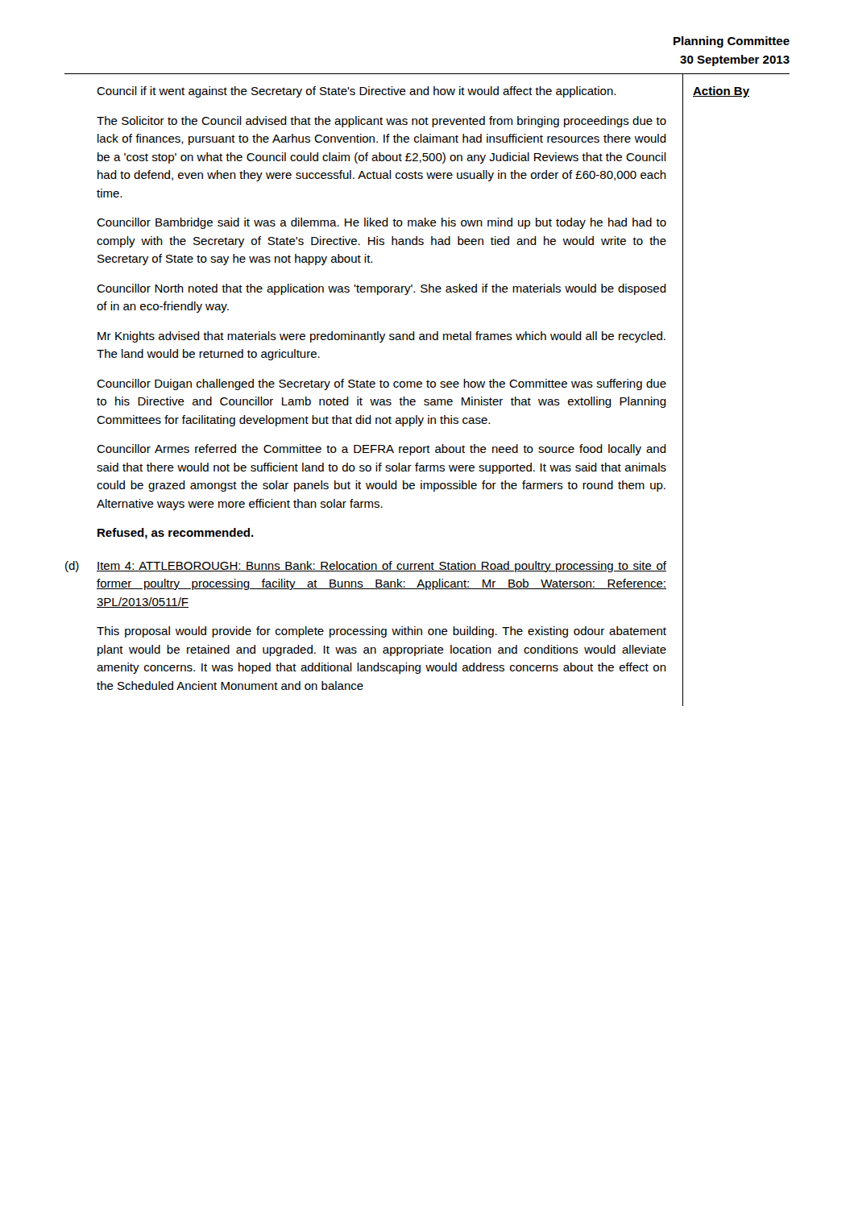Planning Committee 30 September 2013
Council if it went against the Secretary of State's Directive and how it would affect the application.
The Solicitor to the Council advised that the applicant was not prevented from bringing proceedings due to lack of finances, pursuant to the Aarhus Convention. If the claimant had insufficient resources there would be a 'cost stop' on what the Council could claim (of about £2,500) on any Judicial Reviews that the Council had to defend, even when they were successful. Actual costs were usually in the order of £60-80,000 each time.
Councillor Bambridge said it was a dilemma. He liked to make his own mind up but today he had had to comply with the Secretary of State's Directive. His hands had been tied and he would write to the Secretary of State to say he was not happy about it.
Councillor North noted that the application was 'temporary'. She asked if the materials would be disposed of in an eco-friendly way.
Mr Knights advised that materials were predominantly sand and metal frames which would all be recycled. The land would be returned to agriculture.
Councillor Duigan challenged the Secretary of State to come to see how the Committee was suffering due to his Directive and Councillor Lamb noted it was the same Minister that was extolling Planning Committees for facilitating development but that did not apply in this case.
Councillor Armes referred the Committee to a DEFRA report about the need to source food locally and said that there would not be sufficient land to do so if solar farms were supported. It was said that animals could be grazed amongst the solar panels but it would be impossible for the farmers to round them up. Alternative ways were more efficient than solar farms.
Refused, as recommended.
(d)
Item 4: ATTLEBOROUGH: Bunns Bank: Relocation of current Station Road poultry processing to site of former poultry processing facility at Bunns Bank: Applicant: Mr Bob Waterson: Reference: 3PL/2013/0511/F
This proposal would provide for complete processing within one building. The existing odour abatement plant would be retained and upgraded. It was an appropriate location and conditions would alleviate amenity concerns. It was hoped that additional landscaping would address concerns about the effect on the Scheduled Ancient Monument and on balance
Action By